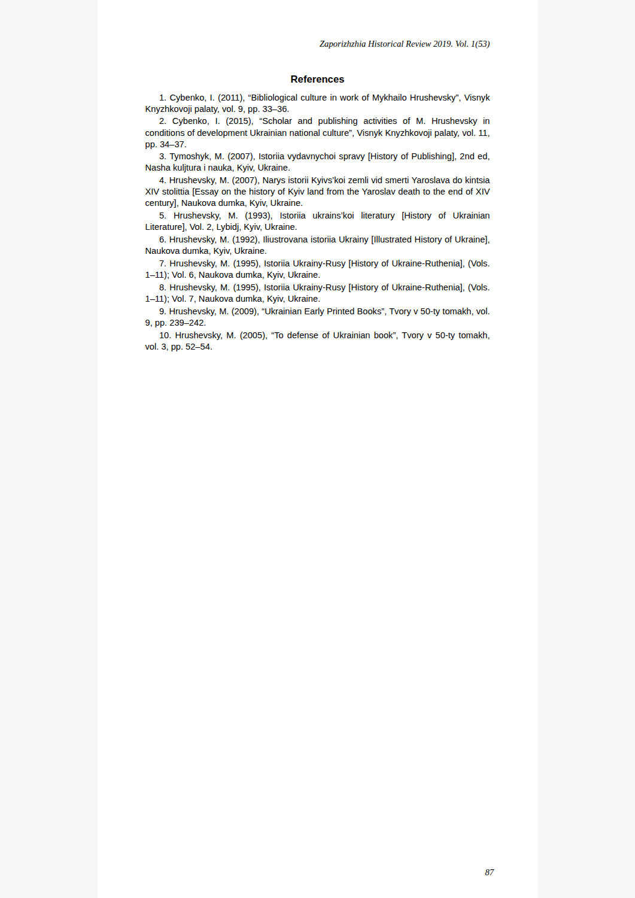Zaporizhzhia Historical Review 2019. Vol. 1(53)
References
1. Cybenko, I. (2011), “Bibliological culture in work of Mykhailo Hrushevsky”, Visnyk Knyzhkovoji palaty, vol. 9, pp. 33–36.
2. Cybenko, I. (2015), “Scholar and publishing activities of M. Hrushevsky in conditions of development Ukrainian national culture”, Visnyk Knyzhkovoji palaty, vol. 11, pp. 34–37.
3. Tymoshyk, M. (2007), Istoriia vydavnychoi spravy [History of Publishing], 2nd ed, Nasha kuljtura i nauka, Kyiv, Ukraine.
4. Hrushevsky, M. (2007), Narys istorii Kyivs’koi zemli vid smerti Yaroslava do kintsia XIV stolittia [Essay on the history of Kyiv land from the Yaroslav death to the end of XIV century], Naukova dumka, Kyiv, Ukraine.
5. Hrushevsky, M. (1993), Istoriia ukrains’koi literatury [History of Ukrainian Literature], Vol. 2, Lybidj, Kyiv, Ukraine.
6. Hrushevsky, M. (1992), Iliustrovana istoriia Ukrainy [Illustrated History of Ukraine], Naukova dumka, Kyiv, Ukraine.
7. Hrushevsky, M. (1995), Istoriia Ukrainy-Rusy [History of Ukraine-Ruthenia], (Vols. 1–11); Vol. 6, Naukova dumka, Kyiv, Ukraine.
8. Hrushevsky, M. (1995), Istoriia Ukrainy-Rusy [History of Ukraine-Ruthenia], (Vols. 1–11); Vol. 7, Naukova dumka, Kyiv, Ukraine.
9. Hrushevsky, M. (2009), “Ukrainian Early Printed Books”, Tvory v 50-ty tomakh, vol. 9, pp. 239–242.
10. Hrushevsky, M. (2005), “To defense of Ukrainian book”, Tvory v 50-ty tomakh, vol. 3, pp. 52–54.
87